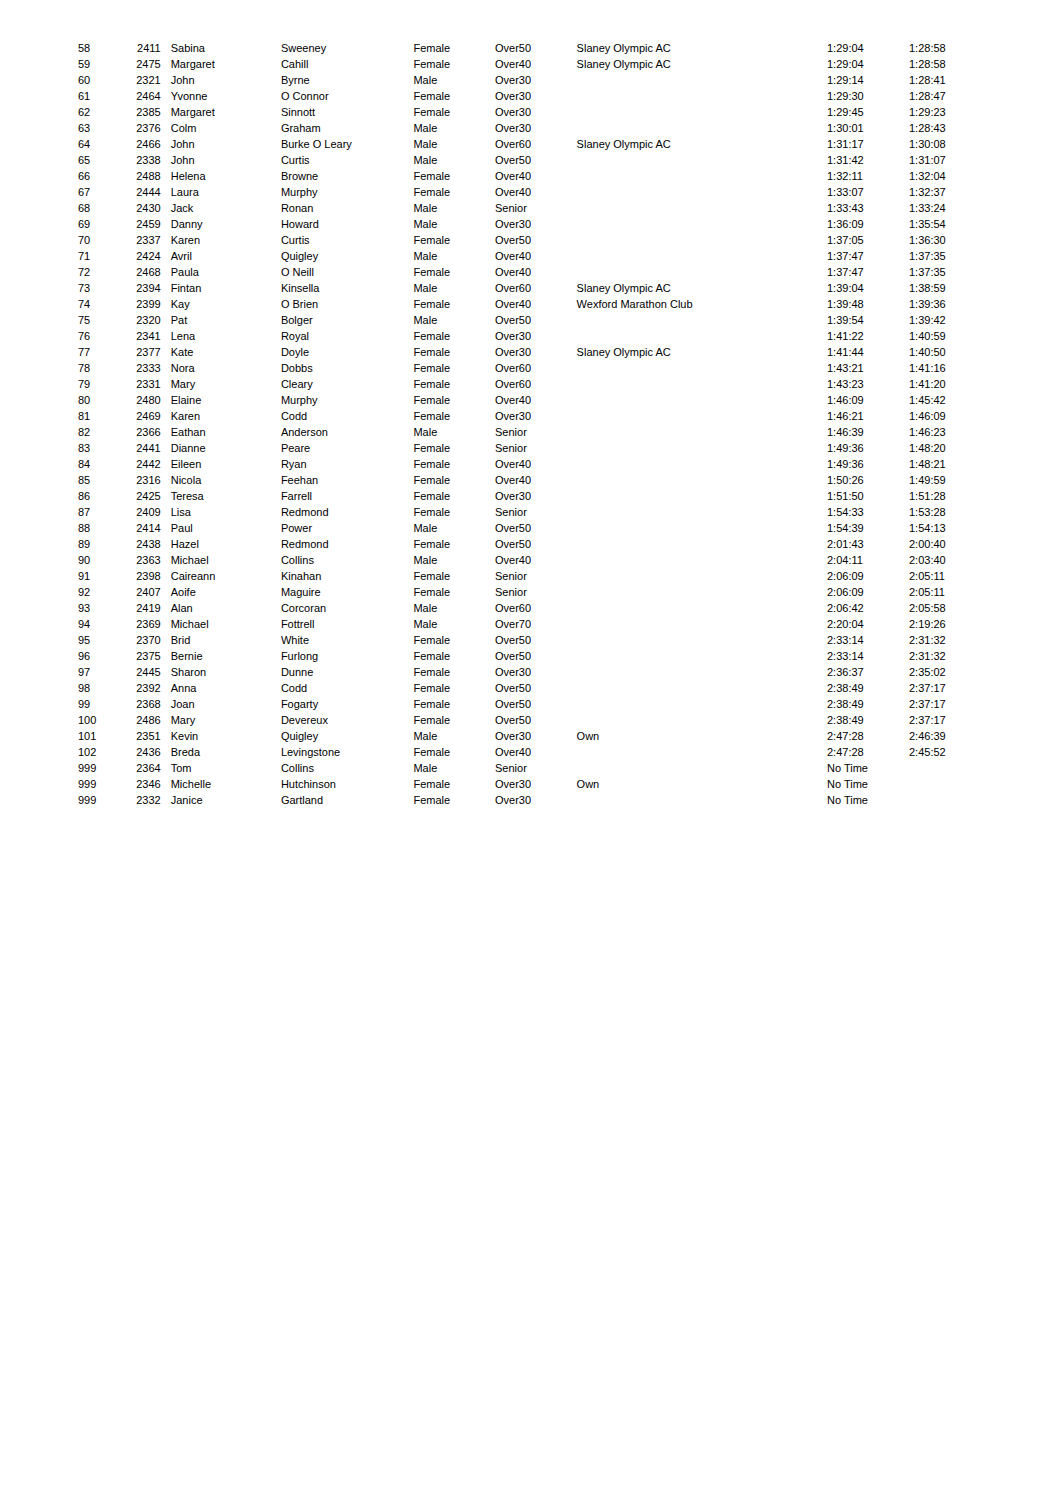| 58 | 2411 | Sabina | Sweeney | Female | Over50 | Slaney Olympic AC | 1:29:04 | 1:28:58 |
| 59 | 2475 | Margaret | Cahill | Female | Over40 | Slaney Olympic AC | 1:29:04 | 1:28:58 |
| 60 | 2321 | John | Byrne | Male | Over30 | | 1:29:14 | 1:28:41 |
| 61 | 2464 | Yvonne | O Connor | Female | Over30 | | 1:29:30 | 1:28:47 |
| 62 | 2385 | Margaret | Sinnott | Female | Over30 | | 1:29:45 | 1:29:23 |
| 63 | 2376 | Colm | Graham | Male | Over30 | | 1:30:01 | 1:28:43 |
| 64 | 2466 | John | Burke O Leary | Male | Over60 | Slaney Olympic AC | 1:31:17 | 1:30:08 |
| 65 | 2338 | John | Curtis | Male | Over50 | | 1:31:42 | 1:31:07 |
| 66 | 2488 | Helena | Browne | Female | Over40 | | 1:32:11 | 1:32:04 |
| 67 | 2444 | Laura | Murphy | Female | Over40 | | 1:33:07 | 1:32:37 |
| 68 | 2430 | Jack | Ronan | Male | Senior | | 1:33:43 | 1:33:24 |
| 69 | 2459 | Danny | Howard | Male | Over30 | | 1:36:09 | 1:35:54 |
| 70 | 2337 | Karen | Curtis | Female | Over50 | | 1:37:05 | 1:36:30 |
| 71 | 2424 | Avril | Quigley | Male | Over40 | | 1:37:47 | 1:37:35 |
| 72 | 2468 | Paula | O Neill | Female | Over40 | | 1:37:47 | 1:37:35 |
| 73 | 2394 | Fintan | Kinsella | Male | Over60 | Slaney Olympic AC | 1:39:04 | 1:38:59 |
| 74 | 2399 | Kay | O Brien | Female | Over40 | Wexford Marathon Club | 1:39:48 | 1:39:36 |
| 75 | 2320 | Pat | Bolger | Male | Over50 | | 1:39:54 | 1:39:42 |
| 76 | 2341 | Lena | Royal | Female | Over30 | | 1:41:22 | 1:40:59 |
| 77 | 2377 | Kate | Doyle | Female | Over30 | Slaney Olympic AC | 1:41:44 | 1:40:50 |
| 78 | 2333 | Nora | Dobbs | Female | Over60 | | 1:43:21 | 1:41:16 |
| 79 | 2331 | Mary | Cleary | Female | Over60 | | 1:43:23 | 1:41:20 |
| 80 | 2480 | Elaine | Murphy | Female | Over40 | | 1:46:09 | 1:45:42 |
| 81 | 2469 | Karen | Codd | Female | Over30 | | 1:46:21 | 1:46:09 |
| 82 | 2366 | Eathan | Anderson | Male | Senior | | 1:46:39 | 1:46:23 |
| 83 | 2441 | Dianne | Peare | Female | Senior | | 1:49:36 | 1:48:20 |
| 84 | 2442 | Eileen | Ryan | Female | Over40 | | 1:49:36 | 1:48:21 |
| 85 | 2316 | Nicola | Feehan | Female | Over40 | | 1:50:26 | 1:49:59 |
| 86 | 2425 | Teresa | Farrell | Female | Over30 | | 1:51:50 | 1:51:28 |
| 87 | 2409 | Lisa | Redmond | Female | Senior | | 1:54:33 | 1:53:28 |
| 88 | 2414 | Paul | Power | Male | Over50 | | 1:54:39 | 1:54:13 |
| 89 | 2438 | Hazel | Redmond | Female | Over50 | | 2:01:43 | 2:00:40 |
| 90 | 2363 | Michael | Collins | Male | Over40 | | 2:04:11 | 2:03:40 |
| 91 | 2398 | Caireann | Kinahan | Female | Senior | | 2:06:09 | 2:05:11 |
| 92 | 2407 | Aoife | Maguire | Female | Senior | | 2:06:09 | 2:05:11 |
| 93 | 2419 | Alan | Corcoran | Male | Over60 | | 2:06:42 | 2:05:58 |
| 94 | 2369 | Michael | Fottrell | Male | Over70 | | 2:20:04 | 2:19:26 |
| 95 | 2370 | Brid | White | Female | Over50 | | 2:33:14 | 2:31:32 |
| 96 | 2375 | Bernie | Furlong | Female | Over50 | | 2:33:14 | 2:31:32 |
| 97 | 2445 | Sharon | Dunne | Female | Over30 | | 2:36:37 | 2:35:02 |
| 98 | 2392 | Anna | Codd | Female | Over50 | | 2:38:49 | 2:37:17 |
| 99 | 2368 | Joan | Fogarty | Female | Over50 | | 2:38:49 | 2:37:17 |
| 100 | 2486 | Mary | Devereux | Female | Over50 | | 2:38:49 | 2:37:17 |
| 101 | 2351 | Kevin | Quigley | Male | Over30 | Own | 2:47:28 | 2:46:39 |
| 102 | 2436 | Breda | Levingstone | Female | Over40 | | 2:47:28 | 2:45:52 |
| 999 | 2364 | Tom | Collins | Male | Senior | | No Time | |
| 999 | 2346 | Michelle | Hutchinson | Female | Over30 | Own | No Time | |
| 999 | 2332 | Janice | Gartland | Female | Over30 | | No Time | |